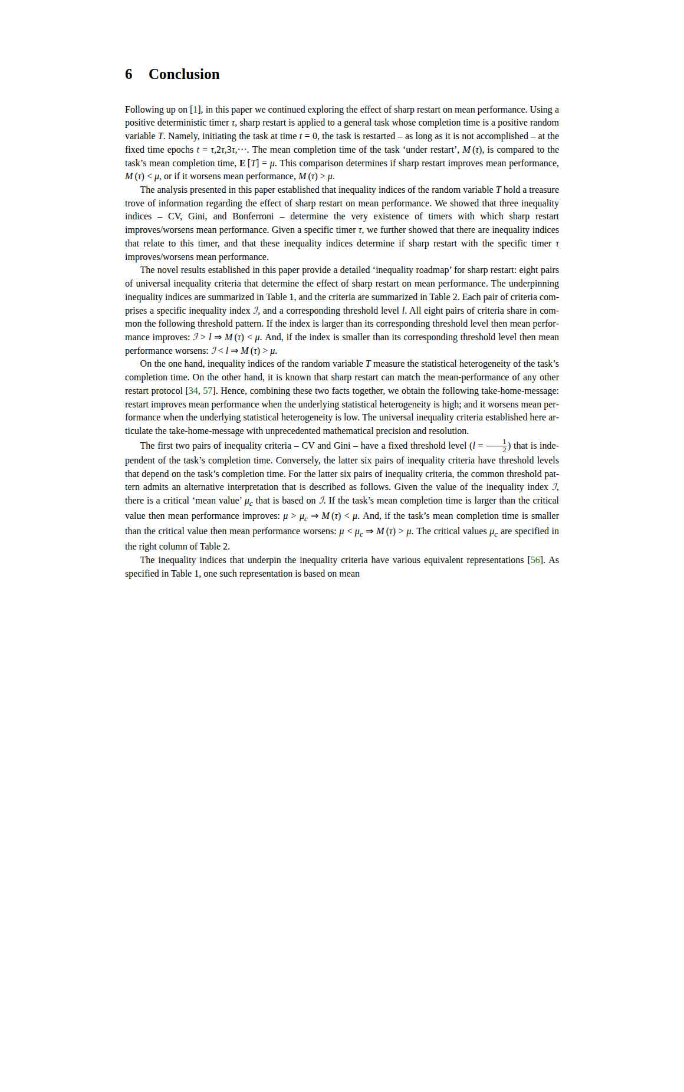6 Conclusion
Following up on [1], in this paper we continued exploring the effect of sharp restart on mean performance. Using a positive deterministic timer τ, sharp restart is applied to a general task whose completion time is a positive random variable T. Namely, initiating the task at time t = 0, the task is restarted – as long as it is not accomplished – at the fixed time epochs t = τ,2τ,3τ,···. The mean completion time of the task ‘under restart’, M (τ), is compared to the task’s mean completion time, E [T] = μ. This comparison determines if sharp restart improves mean performance, M (τ) < μ, or if it worsens mean performance, M (τ) > μ.
The analysis presented in this paper established that inequality indices of the random variable T hold a treasure trove of information regarding the effect of sharp restart on mean performance. We showed that three inequality indices – CV, Gini, and Bonferroni – determine the very existence of timers with which sharp restart improves/worsens mean performance. Given a specific timer τ, we further showed that there are inequality indices that relate to this timer, and that these inequality indices determine if sharp restart with the specific timer τ improves/worsens mean performance.
The novel results established in this paper provide a detailed ‘inequality roadmap’ for sharp restart: eight pairs of universal inequality criteria that determine the effect of sharp restart on mean performance. The underpinning inequality indices are summarized in Table 1, and the criteria are summarized in Table 2. Each pair of criteria comprises a specific inequality index ℐ, and a corresponding threshold level l. All eight pairs of criteria share in common the following threshold pattern. If the index is larger than its corresponding threshold level then mean performance improves: ℐ > l ⇒ M (τ) < μ. And, if the index is smaller than its corresponding threshold level then mean performance worsens: ℐ < l ⇒ M (τ) > μ.
On the one hand, inequality indices of the random variable T measure the statistical heterogeneity of the task’s completion time. On the other hand, it is known that sharp restart can match the mean-performance of any other restart protocol [34, 57]. Hence, combining these two facts together, we obtain the following take-home-message: restart improves mean performance when the underlying statistical heterogeneity is high; and it worsens mean performance when the underlying statistical heterogeneity is low. The universal inequality criteria established here articulate the take-home-message with unprecedented mathematical precision and resolution.
The first two pairs of inequality criteria – CV and Gini – have a fixed threshold level (l = 12) that is independent of the task’s completion time. Conversely, the latter six pairs of inequality criteria have threshold levels that depend on the task’s completion time. For the latter six pairs of inequality criteria, the common threshold pattern admits an alternative interpretation that is described as follows. Given the value of the inequality index ℐ, there is a critical ‘mean value’ μc that is based on ℐ. If the task’s mean completion time is larger than the critical value then mean performance improves: μ > μc ⇒ M (τ) < μ. And, if the task’s mean completion time is smaller than the critical value then mean performance worsens: μ < μc ⇒ M (τ) > μ. The critical values μc are specified in the right column of Table 2.
The inequality indices that underpin the inequality criteria have various equivalent representations [56]. As specified in Table 1, one such representation is based on mean
22